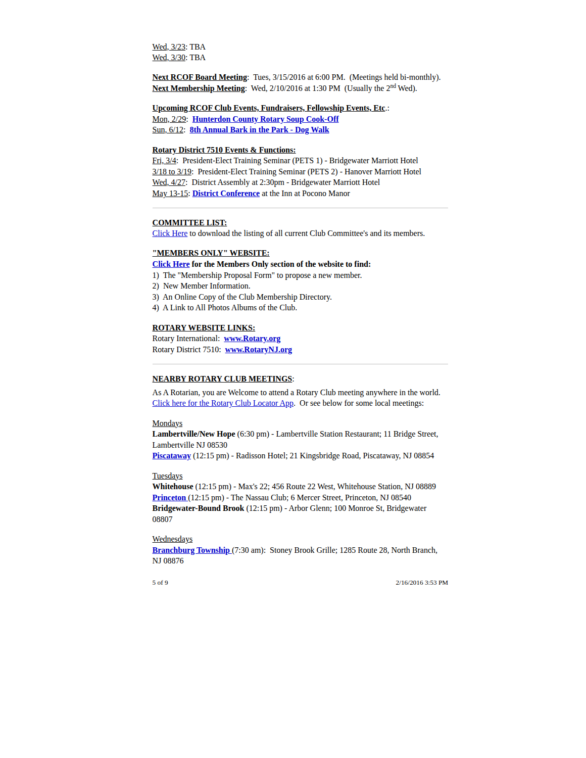Wed, 3/23: TBA
Wed, 3/30: TBA
Next RCOF Board Meeting: Tues, 3/15/2016 at 6:00 PM. (Meetings held bi-monthly).
Next Membership Meeting: Wed, 2/10/2016 at 1:30 PM (Usually the 2nd Wed).
Upcoming RCOF Club Events, Fundraisers, Fellowship Events, Etc.:
Mon, 2/29: Hunterdon County Rotary Soup Cook-Off
Sun, 6/12: 8th Annual Bark in the Park - Dog Walk
Rotary District 7510 Events & Functions:
Fri, 3/4: President-Elect Training Seminar (PETS 1) - Bridgewater Marriott Hotel
3/18 to 3/19: President-Elect Training Seminar (PETS 2) - Hanover Marriott Hotel
Wed, 4/27: District Assembly at 2:30pm - Bridgewater Marriott Hotel
May 13-15: District Conference at the Inn at Pocono Manor
COMMITTEE LIST:
Click Here to download the listing of all current Club Committee's and its members.
"MEMBERS ONLY" WEBSITE:
Click Here for the Members Only section of the website to find:
1) The "Membership Proposal Form" to propose a new member.
2) New Member Information.
3) An Online Copy of the Club Membership Directory.
4) A Link to All Photos Albums of the Club.
ROTARY WEBSITE LINKS:
Rotary International: www.Rotary.org
Rotary District 7510: www.RotaryNJ.org
NEARBY ROTARY CLUB MEETINGS:
As A Rotarian, you are Welcome to attend a Rotary Club meeting anywhere in the world. Click here for the Rotary Club Locator App. Or see below for some local meetings:
Mondays
Lambertville/New Hope (6:30 pm) - Lambertville Station Restaurant; 11 Bridge Street, Lambertville NJ 08530
Piscataway (12:15 pm) - Radisson Hotel; 21 Kingsbridge Road, Piscataway, NJ 08854
Tuesdays
Whitehouse (12:15 pm) - Max's 22; 456 Route 22 West, Whitehouse Station, NJ 08889
Princeton (12:15 pm) - The Nassau Club; 6 Mercer Street, Princeton, NJ 08540
Bridgewater-Bound Brook (12:15 pm) - Arbor Glenn; 100 Monroe St, Bridgewater 08807
Wednesdays
Branchburg Township (7:30 am): Stoney Brook Grille; 1285 Route 28, North Branch, NJ 08876
5 of 9
2/16/2016 3:53 PM